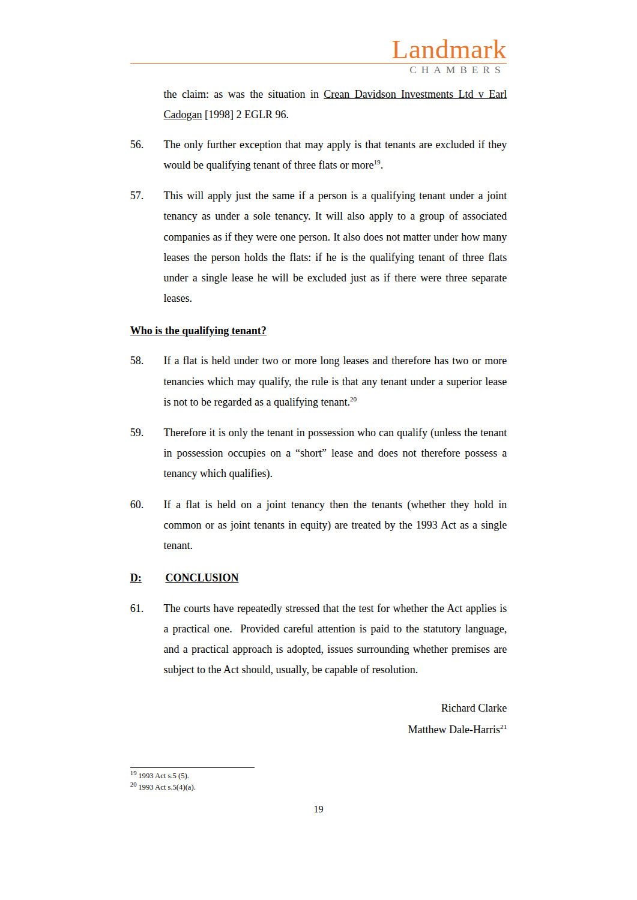Landmark CHAMBERS
the claim: as was the situation in Crean Davidson Investments Ltd v Earl Cadogan [1998] 2 EGLR 96.
56. The only further exception that may apply is that tenants are excluded if they would be qualifying tenant of three flats or more19.
57. This will apply just the same if a person is a qualifying tenant under a joint tenancy as under a sole tenancy. It will also apply to a group of associated companies as if they were one person. It also does not matter under how many leases the person holds the flats: if he is the qualifying tenant of three flats under a single lease he will be excluded just as if there were three separate leases.
Who is the qualifying tenant?
58. If a flat is held under two or more long leases and therefore has two or more tenancies which may qualify, the rule is that any tenant under a superior lease is not to be regarded as a qualifying tenant.20
59. Therefore it is only the tenant in possession who can qualify (unless the tenant in possession occupies on a “short” lease and does not therefore possess a tenancy which qualifies).
60. If a flat is held on a joint tenancy then the tenants (whether they hold in common or as joint tenants in equity) are treated by the 1993 Act as a single tenant.
D: CONCLUSION
61. The courts have repeatedly stressed that the test for whether the Act applies is a practical one. Provided careful attention is paid to the statutory language, and a practical approach is adopted, issues surrounding whether premises are subject to the Act should, usually, be capable of resolution.
Richard Clarke
Matthew Dale-Harris21
191993 Act s.5 (5).
201993 Act s.5(4)(a).
19